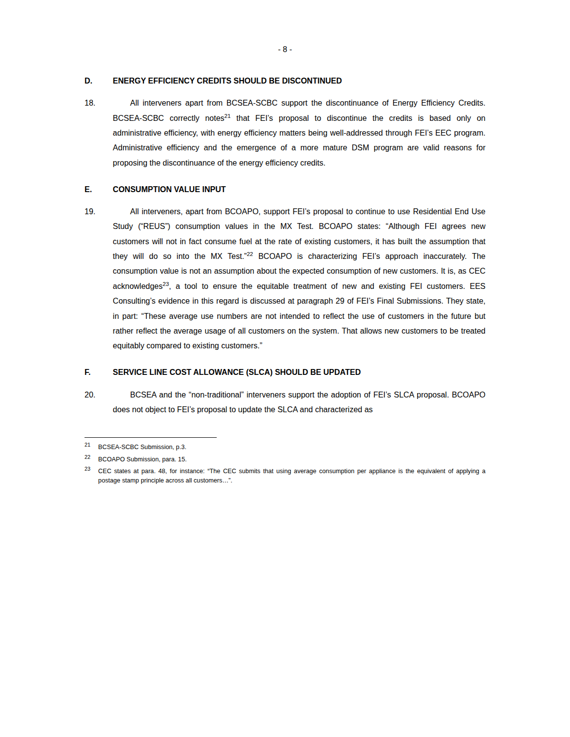- 8 -
D. ENERGY EFFICIENCY CREDITS SHOULD BE DISCONTINUED
18.
All interveners apart from BCSEA-SCBC support the discontinuance of Energy Efficiency Credits. BCSEA-SCBC correctly notes21 that FEI’s proposal to discontinue the credits is based only on administrative efficiency, with energy efficiency matters being well-addressed through FEI’s EEC program. Administrative efficiency and the emergence of a more mature DSM program are valid reasons for proposing the discontinuance of the energy efficiency credits.
E. CONSUMPTION VALUE INPUT
19.
All interveners, apart from BCOAPO, support FEI’s proposal to continue to use Residential End Use Study (“REUS”) consumption values in the MX Test. BCOAPO states: “Although FEI agrees new customers will not in fact consume fuel at the rate of existing customers, it has built the assumption that they will do so into the MX Test.”22 BCOAPO is characterizing FEI’s approach inaccurately. The consumption value is not an assumption about the expected consumption of new customers. It is, as CEC acknowledges23, a tool to ensure the equitable treatment of new and existing FEI customers. EES Consulting’s evidence in this regard is discussed at paragraph 29 of FEI’s Final Submissions. They state, in part: “These average use numbers are not intended to reflect the use of customers in the future but rather reflect the average usage of all customers on the system. That allows new customers to be treated equitably compared to existing customers.”
F. SERVICE LINE COST ALLOWANCE (SLCA) SHOULD BE UPDATED
20.
BCSEA and the “non-traditional” interveners support the adoption of FEI’s SLCA proposal. BCOAPO does not object to FEI’s proposal to update the SLCA and characterized as
21
BCSEA-SCBC Submission, p.3.
22
BCOAPO Submission, para. 15.
23
CEC states at para. 48, for instance: “The CEC submits that using average consumption per appliance is the equivalent of applying a postage stamp principle across all customers…”.